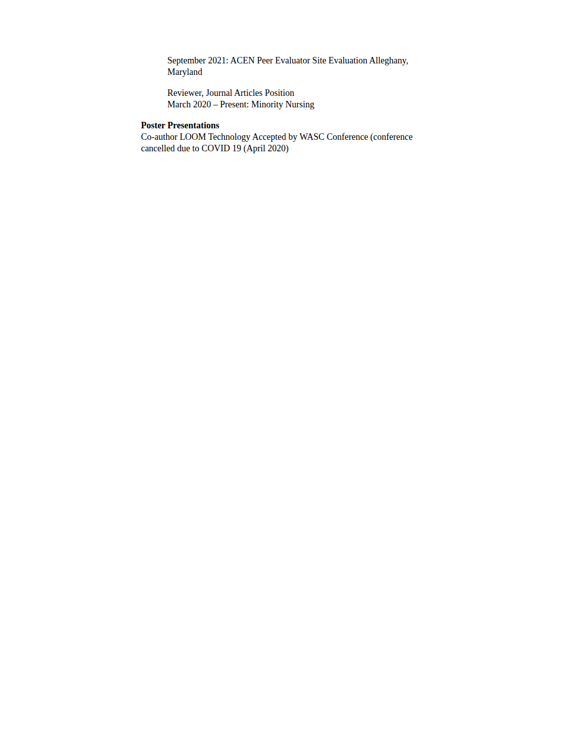September 2021: ACEN Peer Evaluator Site Evaluation Alleghany, Maryland
Reviewer, Journal Articles Position
March 2020 – Present: Minority Nursing
Poster Presentations
Co-author LOOM Technology Accepted by WASC Conference (conference cancelled due to COVID 19 (April 2020)